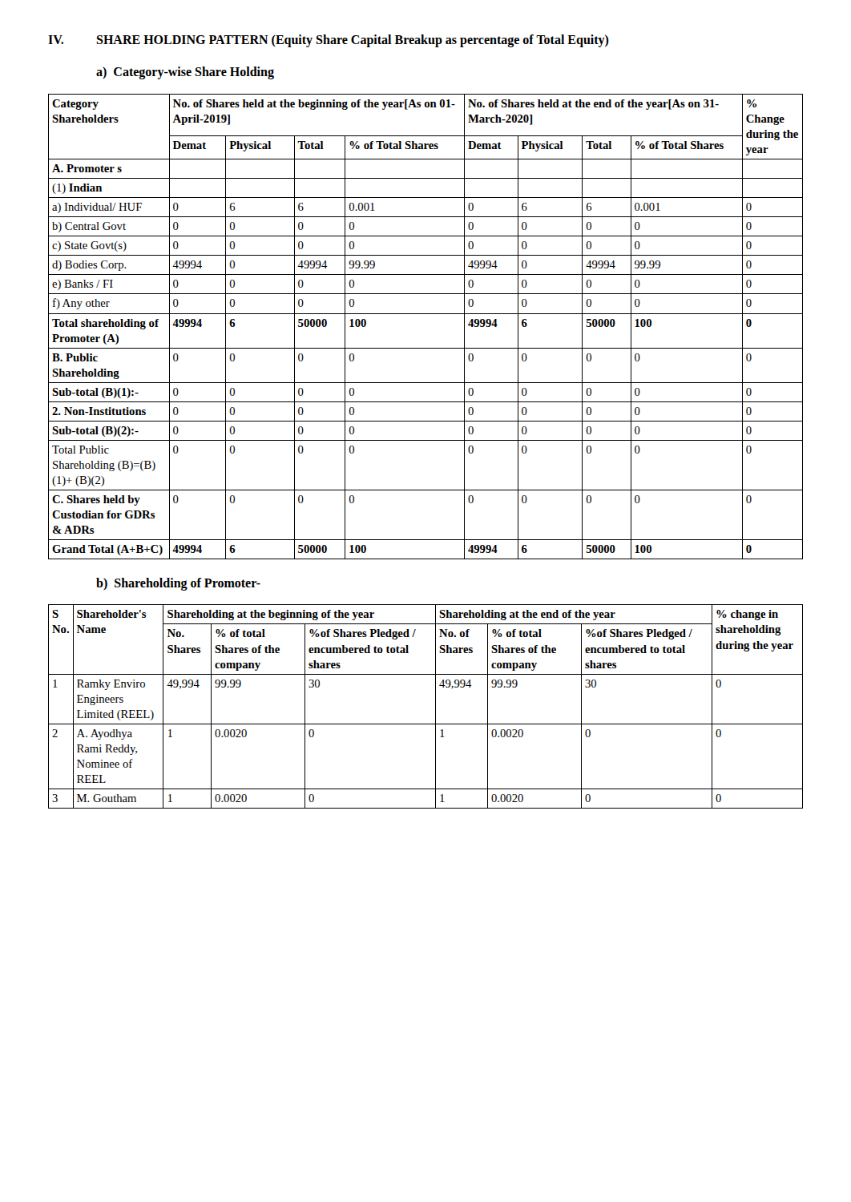IV. SHARE HOLDING PATTERN (Equity Share Capital Breakup as percentage of Total Equity)
a) Category-wise Share Holding
| Category Shareholders | No. of Shares held at the beginning of the year[As on 01-April-2019] | No. of Shares held at the end of the year[As on 31-March-2020] | % Change during the year |
| --- | --- | --- | --- |
| Demat | Physical | Total | % of Total Shares | Demat | Physical | Total | % of Total Shares |
| A. Promoter s | | | | | | | | | |
| (1) Indian | | | | | | | | | |
| a) Individual/ HUF | 0 | 6 | 6 | 0.001 | 0 | 6 | 6 | 0.001 | 0 |
| b) Central Govt | 0 | 0 | 0 | 0 | 0 | 0 | 0 | 0 | 0 |
| c) State Govt(s) | 0 | 0 | 0 | 0 | 0 | 0 | 0 | 0 | 0 |
| d) Bodies Corp. | 49994 | 0 | 49994 | 99.99 | 49994 | 0 | 49994 | 99.99 | 0 |
| e) Banks / FI | 0 | 0 | 0 | 0 | 0 | 0 | 0 | 0 | 0 |
| f) Any other | 0 | 0 | 0 | 0 | 0 | 0 | 0 | 0 | 0 |
| Total shareholding of Promoter (A) | 49994 | 6 | 50000 | 100 | 49994 | 6 | 50000 | 100 | 0 |
| B. Public Shareholding | 0 | 0 | 0 | 0 | 0 | 0 | 0 | 0 | 0 |
| Sub-total (B)(1):- | 0 | 0 | 0 | 0 | 0 | 0 | 0 | 0 | 0 |
| 2. Non-Institutions | 0 | 0 | 0 | 0 | 0 | 0 | 0 | 0 | 0 |
| Sub-total (B)(2):- | 0 | 0 | 0 | 0 | 0 | 0 | 0 | 0 | 0 |
| Total Public Shareholding (B)=(B)(1)+ (B)(2) | 0 | 0 | 0 | 0 | 0 | 0 | 0 | 0 | 0 |
| C. Shares held by Custodian for GDRs & ADRs | 0 | 0 | 0 | 0 | 0 | 0 | 0 | 0 | 0 |
| Grand Total (A+B+C) | 49994 | 6 | 50000 | 100 | 49994 | 6 | 50000 | 100 | 0 |
b) Shareholding of Promoter-
| S No. | Shareholder's Name | Shareholding at the beginning of the year | Shareholding at the end of the year | % change in shareholding during the year |
| --- | --- | --- | --- | --- |
| No. Shares | % of total Shares of the company | %of Shares Pledged / encumbered to total shares | No. of Shares | % of total Shares of the company | %of Shares Pledged / encumbered to total shares |
| 1 | Ramky Enviro Engineers Limited (REEL) | 49,994 | 99.99 | 30 | 49,994 | 99.99 | 30 | 0 |
| 2 | A. Ayodhya Rami Reddy, Nominee of REEL | 1 | 0.0020 | 0 | 1 | 0.0020 | 0 | 0 |
| 3 | M. Goutham | 1 | 0.0020 | 0 | 1 | 0.0020 | 0 | 0 |